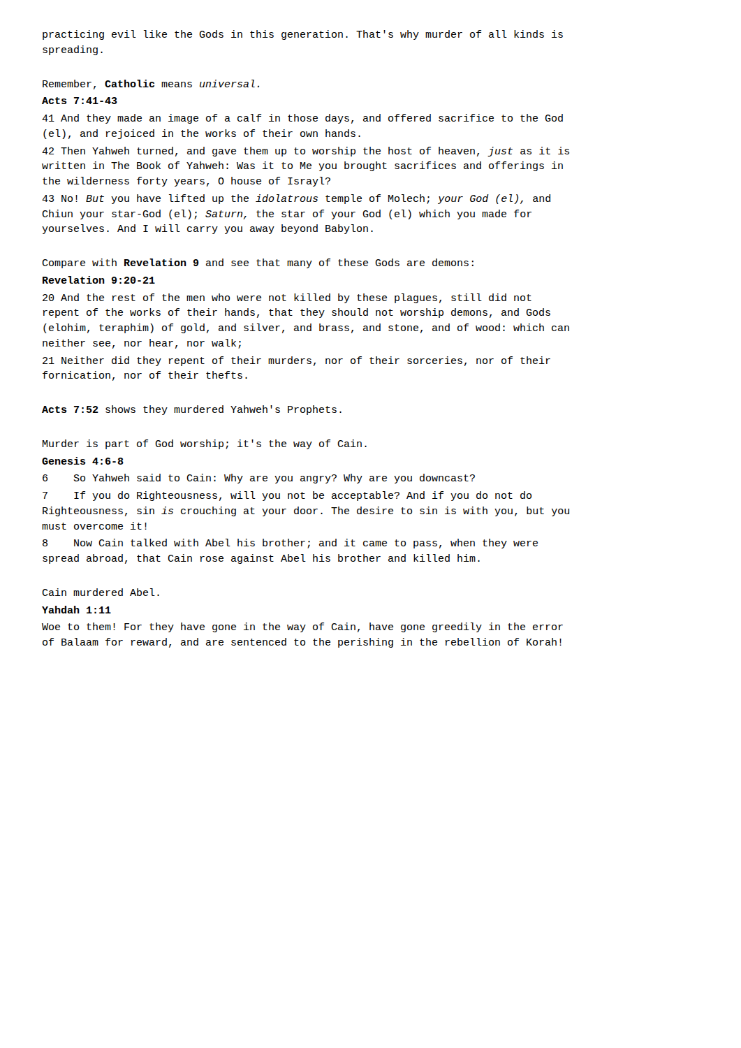practicing evil like the Gods in this generation. That's why murder of all kinds is spreading.
Remember, Catholic means universal.
Acts 7:41-43
41 And they made an image of a calf in those days, and offered sacrifice to the God (el), and rejoiced in the works of their own hands.
42 Then Yahweh turned, and gave them up to worship the host of heaven, just as it is written in The Book of Yahweh: Was it to Me you brought sacrifices and offerings in the wilderness forty years, O house of Israyl?
43 No! But you have lifted up the idolatrous temple of Molech; your God (el), and Chiun your star-God (el); Saturn, the star of your God (el) which you made for yourselves. And I will carry you away beyond Babylon.
Compare with Revelation 9 and see that many of these Gods are demons:
Revelation 9:20-21
20 And the rest of the men who were not killed by these plagues, still did not repent of the works of their hands, that they should not worship demons, and Gods (elohim, teraphim) of gold, and silver, and brass, and stone, and of wood: which can neither see, nor hear, nor walk;
21 Neither did they repent of their murders, nor of their sorceries, nor of their fornication, nor of their thefts.
Acts 7:52 shows they murdered Yahweh's Prophets.
Murder is part of God worship; it's the way of Cain.
Genesis 4:6-8
6 So Yahweh said to Cain: Why are you angry? Why are you downcast?
7 If you do Righteousness, will you not be acceptable? And if you do not do Righteousness, sin is crouching at your door. The desire to sin is with you, but you must overcome it!
8 Now Cain talked with Abel his brother; and it came to pass, when they were spread abroad, that Cain rose against Abel his brother and killed him.
Cain murdered Abel.
Yahdah 1:11
Woe to them! For they have gone in the way of Cain, have gone greedily in the error of Balaam for reward, and are sentenced to the perishing in the rebellion of Korah!